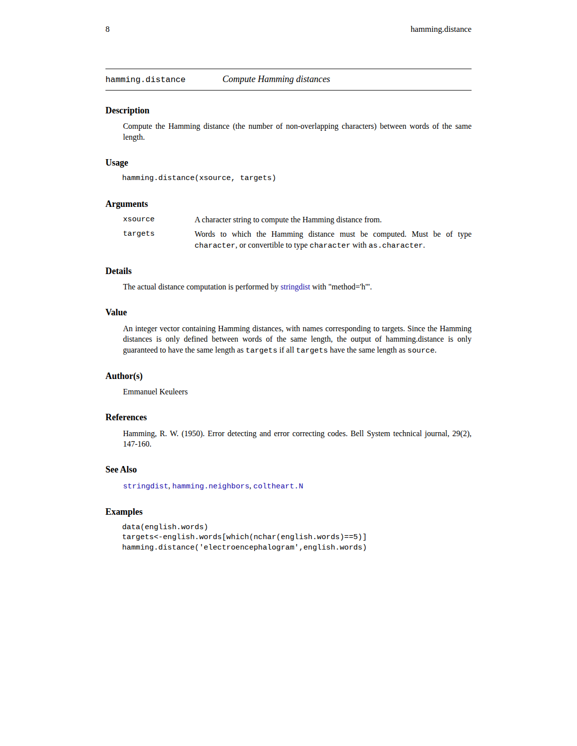8 hamming.distance
hamming.distance Compute Hamming distances
Description
Compute the Hamming distance (the number of non-overlapping characters) between words of the same length.
Usage
hamming.distance(xsource, targets)
Arguments
xsource
A character string to compute the Hamming distance from.
targets
Words to which the Hamming distance must be computed. Must be of type character, or convertible to type character with as.character.
Details
The actual distance computation is performed by stringdist with "method='h'".
Value
An integer vector containing Hamming distances, with names corresponding to targets. Since the Hamming distances is only defined between words of the same length, the output of hamming.distance is only guaranteed to have the same length as targets if all targets have the same length as source.
Author(s)
Emmanuel Keuleers
References
Hamming, R. W. (1950). Error detecting and error correcting codes. Bell System technical journal, 29(2), 147-160.
See Also
stringdist, hamming.neighbors, coltheart.N
Examples
data(english.words)
targets<-english.words[which(nchar(english.words)==5)]
hamming.distance('electroencephalogram',english.words)